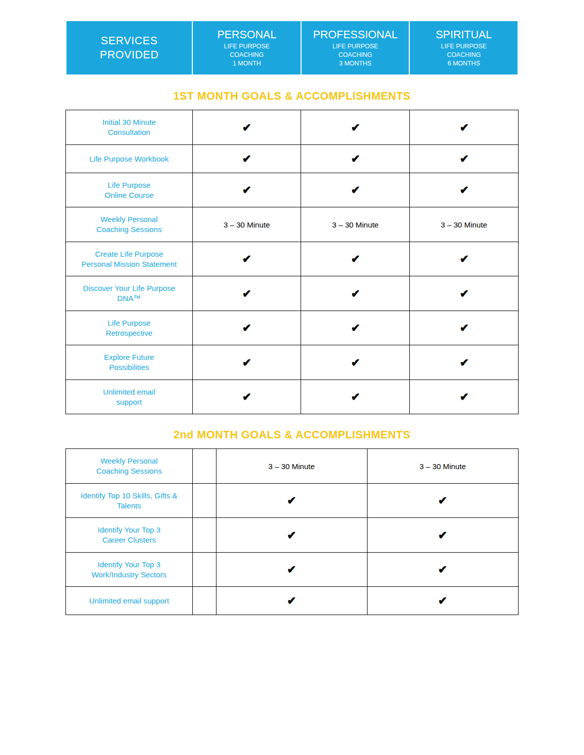| SERVICES PROVIDED | PERSONAL LIFE PURPOSE COACHING 1 MONTH | PROFESSIONAL LIFE PURPOSE COACHING 3 MONTHS | SPIRITUAL LIFE PURPOSE COACHING 6 MONTHS |
1ST MONTH GOALS & ACCOMPLISHMENTS
| Initial 30 Minute Consultation | ✔ | ✔ | ✔ |
| Life Purpose Workbook | ✔ | ✔ | ✔ |
| Life Purpose Online Course | ✔ | ✔ | ✔ |
| Weekly Personal Coaching Sessions | 3 – 30 Minute | 3 – 30 Minute | 3 – 30 Minute |
| Create Life Purpose Personal Mission Statement | ✔ | ✔ | ✔ |
| Discover Your Life Purpose DNA™ | ✔ | ✔ | ✔ |
| Life Purpose Retrospective | ✔ | ✔ | ✔ |
| Explore Future Possibilities | ✔ | ✔ | ✔ |
| Unlimited email support | ✔ | ✔ | ✔ |
2nd MONTH GOALS & ACCOMPLISHMENTS
| Weekly Personal Coaching Sessions | | 3 – 30 Minute | 3 – 30 Minute |
| Identify Top 10 Skills, Gifts & Talents | | ✔ | ✔ |
| Identify Your Top 3 Career Clusters | | ✔ | ✔ |
| Identify Your Top 3 Work/Industry Sectors | | ✔ | ✔ |
| Unlimited email support | | ✔ | ✔ |